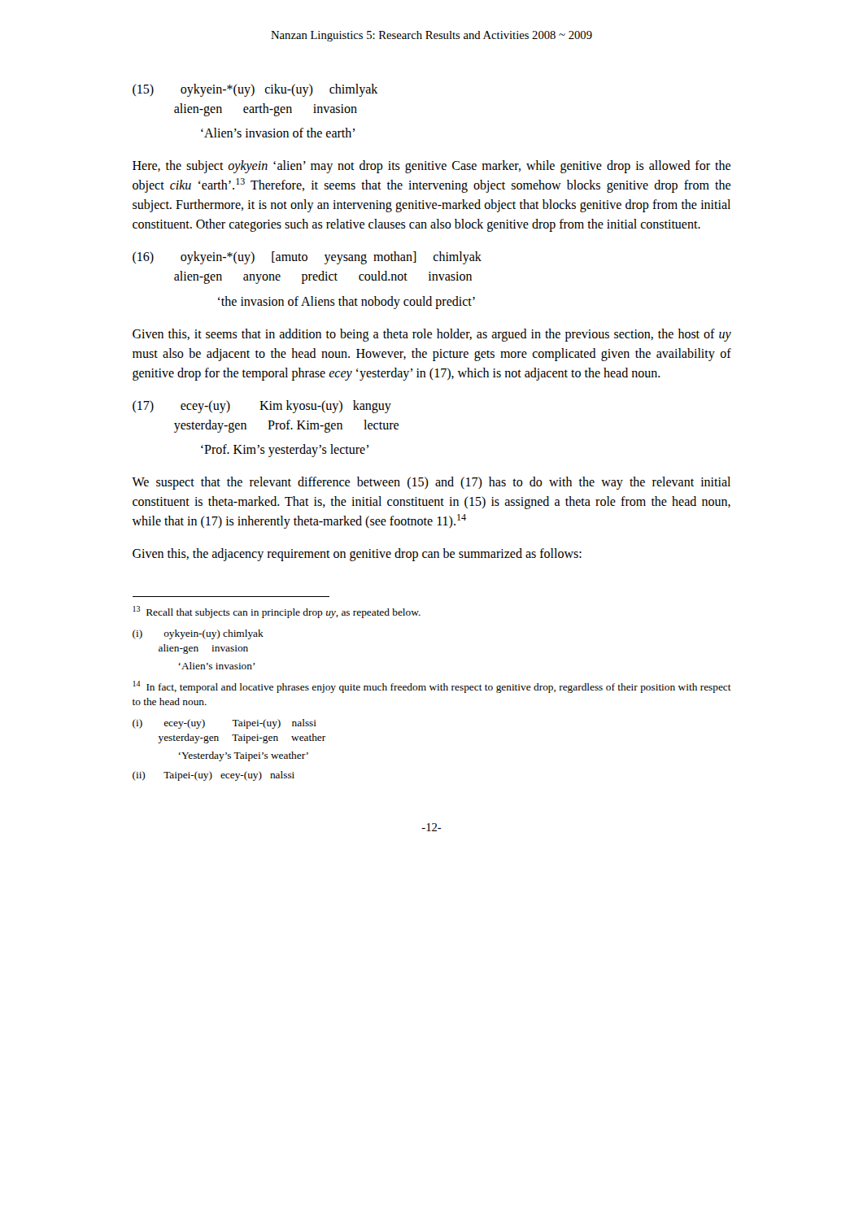Nanzan Linguistics 5: Research Results and Activities 2008 ~ 2009
(15) oykyein-*(uy) ciku-(uy) chimlyak
alien-gen earth-gen invasion
‘Alien’s invasion of the earth’
Here, the subject oykyein ‘alien’ may not drop its genitive Case marker, while genitive drop is allowed for the object ciku ‘earth’.13 Therefore, it seems that the intervening object somehow blocks genitive drop from the subject. Furthermore, it is not only an intervening genitive-marked object that blocks genitive drop from the initial constituent. Other categories such as relative clauses can also block genitive drop from the initial constituent.
(16) oykyein-*(uy) [amuto yeysang mothan] chimlyak
alien-gen anyone predict could.not invasion
‘the invasion of Aliens that nobody could predict’
Given this, it seems that in addition to being a theta role holder, as argued in the previous section, the host of uy must also be adjacent to the head noun. However, the picture gets more complicated given the availability of genitive drop for the temporal phrase ecey ‘yesterday’ in (17), which is not adjacent to the head noun.
(17) ecey-(uy) Kim kyosu-(uy) kanguy
yesterday-gen Prof. Kim-gen lecture
‘Prof. Kim’s yesterday’s lecture’
We suspect that the relevant difference between (15) and (17) has to do with the way the relevant initial constituent is theta-marked. That is, the initial constituent in (15) is assigned a theta role from the head noun, while that in (17) is inherently theta-marked (see footnote 11).14
Given this, the adjacency requirement on genitive drop can be summarized as follows:
13 Recall that subjects can in principle drop uy, as repeated below.
(i) oykyein-(uy) chimlyak
alien-gen invasion
‘Alien’s invasion’
14 In fact, temporal and locative phrases enjoy quite much freedom with respect to genitive drop, regardless of their position with respect to the head noun.
(i) ecey-(uy) Taipei-(uy) nalssi
yesterday-gen Taipei-gen weather
‘Yesterday’s Taipei’s weather’
(ii) Taipei-(uy) ecey-(uy) nalssi
-12-